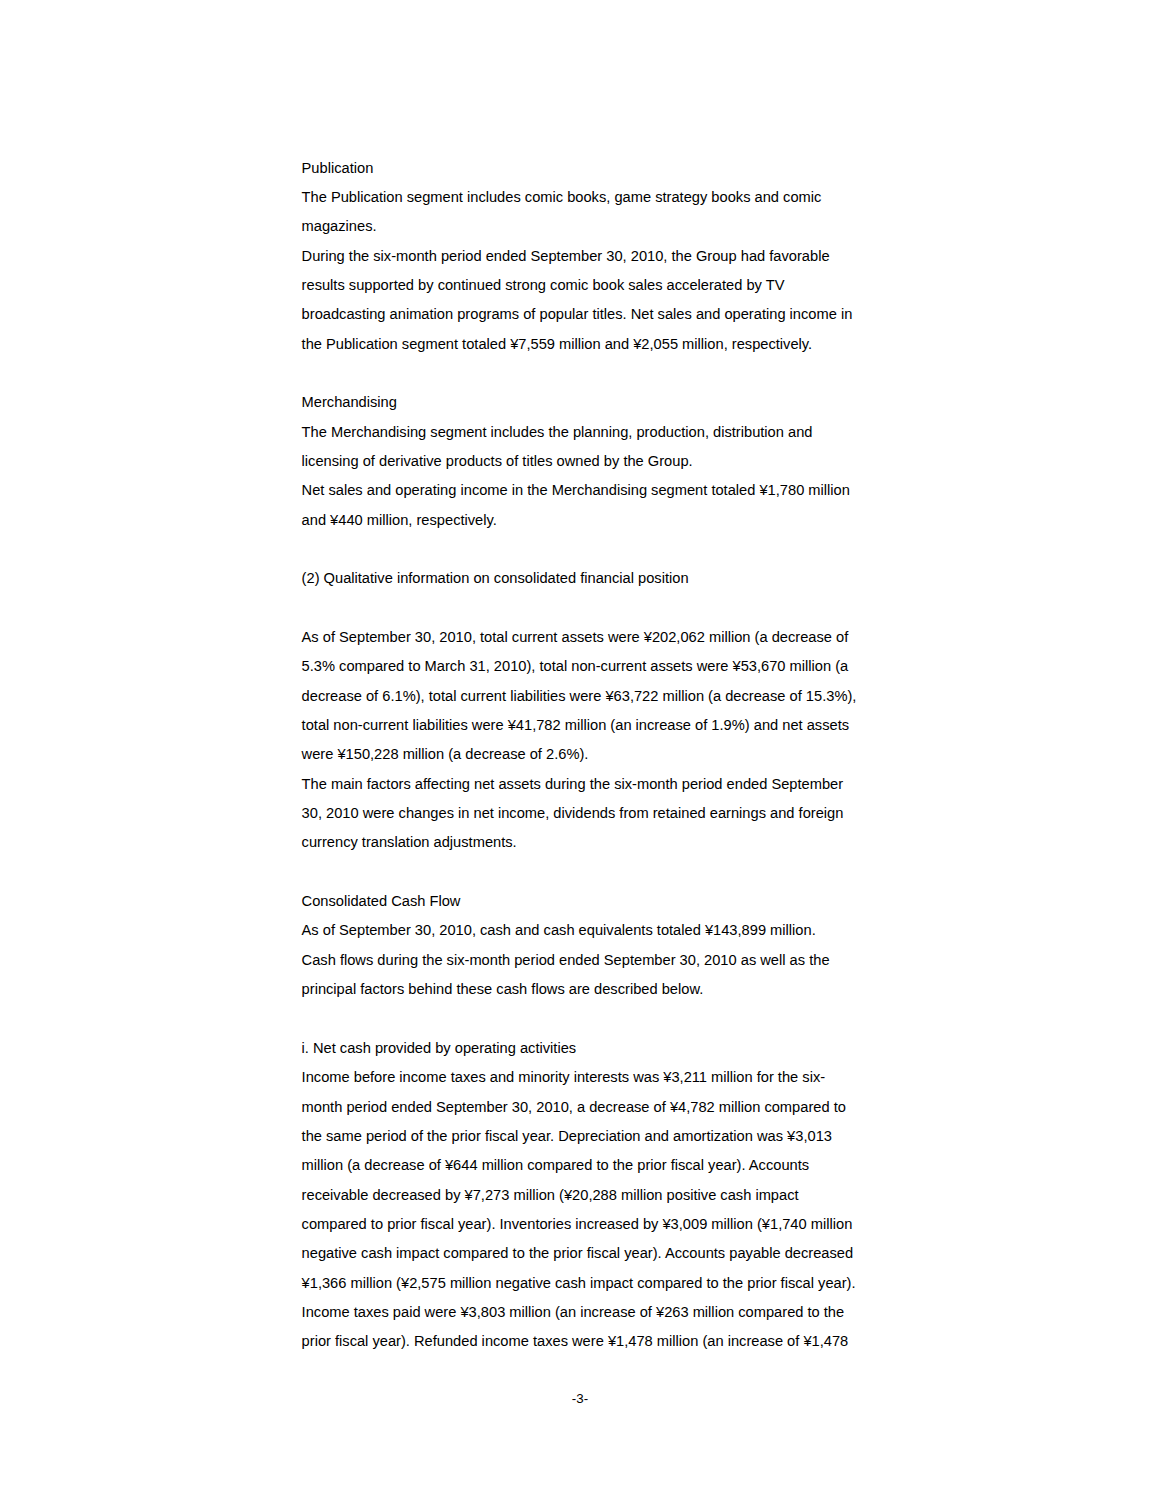Publication
The Publication segment includes comic books, game strategy books and comic magazines.
During the six-month period ended September 30, 2010, the Group had favorable results supported by continued strong comic book sales accelerated by TV broadcasting animation programs of popular titles. Net sales and operating income in the Publication segment totaled ¥7,559 million and ¥2,055 million, respectively.
Merchandising
The Merchandising segment includes the planning, production, distribution and licensing of derivative products of titles owned by the Group.
Net sales and operating income in the Merchandising segment totaled ¥1,780 million and ¥440 million, respectively.
(2) Qualitative information on consolidated financial position
As of September 30, 2010, total current assets were ¥202,062 million (a decrease of 5.3% compared to March 31, 2010), total non-current assets were ¥53,670 million (a decrease of 6.1%), total current liabilities were ¥63,722 million (a decrease of 15.3%), total non-current liabilities were ¥41,782 million (an increase of 1.9%) and net assets were ¥150,228 million (a decrease of 2.6%).
The main factors affecting net assets during the six-month period ended September 30, 2010 were changes in net income, dividends from retained earnings and foreign currency translation adjustments.
Consolidated Cash Flow
As of September 30, 2010, cash and cash equivalents totaled ¥143,899 million.
Cash flows during the six-month period ended September 30, 2010 as well as the principal factors behind these cash flows are described below.
i. Net cash provided by operating activities
Income before income taxes and minority interests was ¥3,211 million for the six-month period ended September 30, 2010, a decrease of ¥4,782 million compared to the same period of the prior fiscal year. Depreciation and amortization was ¥3,013 million (a decrease of ¥644 million compared to the prior fiscal year). Accounts receivable decreased by ¥7,273 million (¥20,288 million positive cash impact compared to prior fiscal year). Inventories increased by ¥3,009 million (¥1,740 million negative cash impact compared to the prior fiscal year). Accounts payable decreased ¥1,366 million (¥2,575 million negative cash impact compared to the prior fiscal year). Income taxes paid were ¥3,803 million (an increase of ¥263 million compared to the prior fiscal year). Refunded income taxes were ¥1,478 million (an increase of ¥1,478
-3-